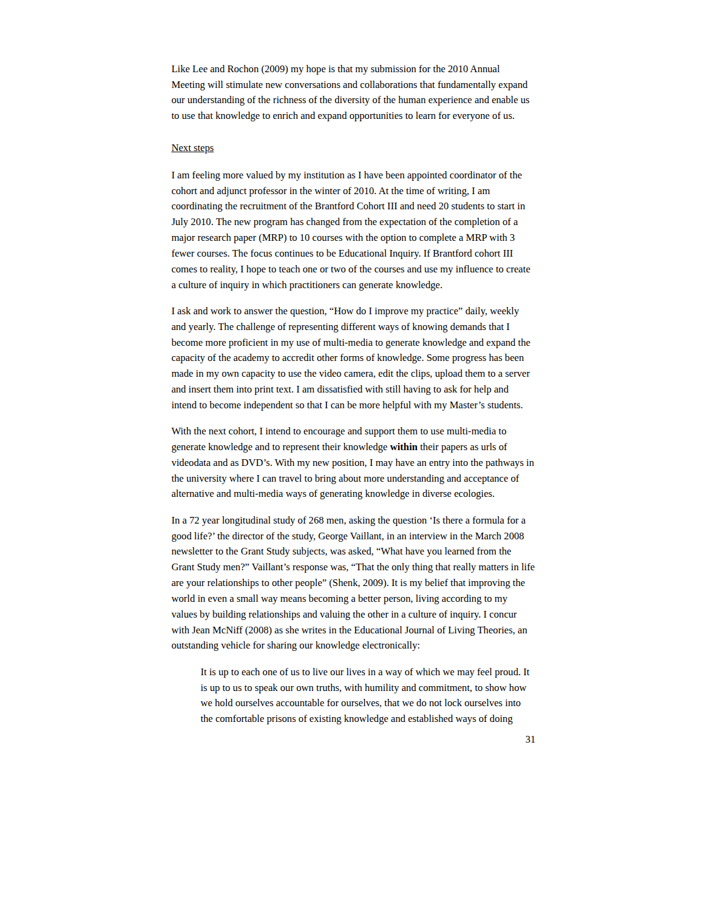Like Lee and Rochon (2009) my hope is that my submission for the 2010 Annual Meeting will stimulate new conversations and collaborations that fundamentally expand our understanding of the richness of the diversity of the human experience and enable us to use that knowledge to enrich and expand opportunities to learn for everyone of us.
Next steps
I am feeling more valued by my institution as I have been appointed coordinator of the cohort and adjunct professor in the winter of 2010. At the time of writing, I am coordinating the recruitment of the Brantford Cohort III and need 20 students to start in July 2010. The new program has changed from the expectation of the completion of a major research paper (MRP) to 10 courses with the option to complete a MRP with 3 fewer courses. The focus continues to be Educational Inquiry. If Brantford cohort III comes to reality, I hope to teach one or two of the courses and use my influence to create a culture of inquiry in which practitioners can generate knowledge.
I ask and work to answer the question, “How do I improve my practice” daily, weekly and yearly. The challenge of representing different ways of knowing demands that I become more proficient in my use of multi-media to generate knowledge and expand the capacity of the academy to accredit other forms of knowledge. Some progress has been made in my own capacity to use the video camera, edit the clips, upload them to a server and insert them into print text. I am dissatisfied with still having to ask for help and intend to become independent so that I can be more helpful with my Master’s students.
With the next cohort, I intend to encourage and support them to use multi-media to generate knowledge and to represent their knowledge within their papers as urls of videodata and as DVD’s. With my new position, I may have an entry into the pathways in the university where I can travel to bring about more understanding and acceptance of alternative and multi-media ways of generating knowledge in diverse ecologies.
In a 72 year longitudinal study of 268 men, asking the question ‘Is there a formula for a good life?’ the director of the study, George Vaillant, in an interview in the March 2008 newsletter to the Grant Study subjects, was asked, “What have you learned from the Grant Study men?” Vaillant’s response was, “That the only thing that really matters in life are your relationships to other people” (Shenk, 2009). It is my belief that improving the world in even a small way means becoming a better person, living according to my values by building relationships and valuing the other in a culture of inquiry. I concur with Jean McNiff (2008) as she writes in the Educational Journal of Living Theories, an outstanding vehicle for sharing our knowledge electronically:
It is up to each one of us to live our lives in a way of which we may feel proud. It is up to us to speak our own truths, with humility and commitment, to show how we hold ourselves accountable for ourselves, that we do not lock ourselves into the comfortable prisons of existing knowledge and established ways of doing
31